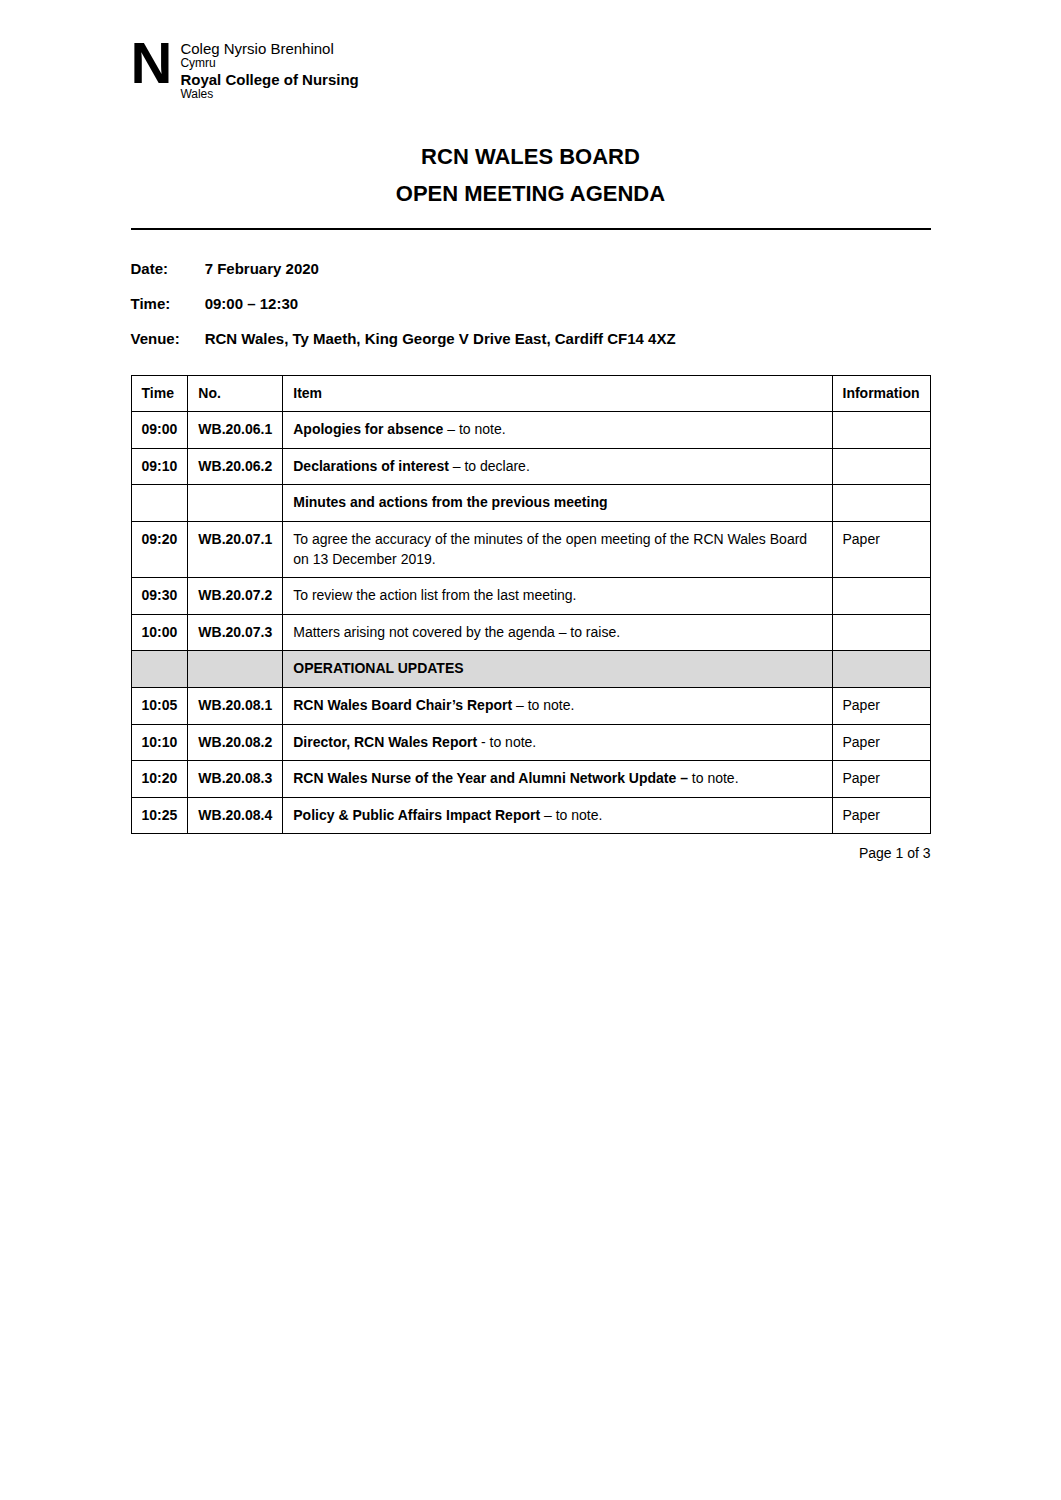N
Coleg Nyrsio Brenhinol
Cymru
Royal College of Nursing
Wales
RCN WALES BOARD
OPEN MEETING AGENDA
Date: 7 February 2020
Time: 09:00 – 12:30
Venue: RCN Wales, Ty Maeth, King George V Drive East, Cardiff CF14 4XZ
| Time | No. | Item | Information |
| --- | --- | --- | --- |
| 09:00 | WB.20.06.1 | Apologies for absence – to note. | |
| 09:10 | WB.20.06.2 | Declarations of interest – to declare. | |
| | | Minutes and actions from the previous meeting | |
| 09:20 | WB.20.07.1 | To agree the accuracy of the minutes of the open meeting of the RCN Wales Board on 13 December 2019. | Paper |
| 09:30 | WB.20.07.2 | To review the action list from the last meeting. | |
| 10:00 | WB.20.07.3 | Matters arising not covered by the agenda – to raise. | |
| | | OPERATIONAL UPDATES | |
| 10:05 | WB.20.08.1 | RCN Wales Board Chair’s Report – to note. | Paper |
| 10:10 | WB.20.08.2 | Director, RCN Wales Report - to note. | Paper |
| 10:20 | WB.20.08.3 | RCN Wales Nurse of the Year and Alumni Network Update – to note. | Paper |
| 10:25 | WB.20.08.4 | Policy & Public Affairs Impact Report – to note. | Paper |
Page 1 of 3